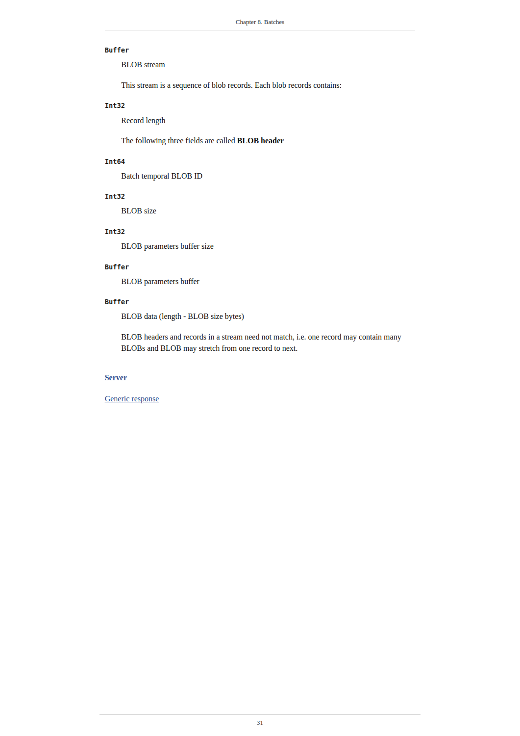Chapter 8. Batches
Buffer
BLOB stream
This stream is a sequence of blob records. Each blob records contains:
Int32
Record length
The following three fields are called BLOB header
Int64
Batch temporal BLOB ID
Int32
BLOB size
Int32
BLOB parameters buffer size
Buffer
BLOB parameters buffer
Buffer
BLOB data (length - BLOB size bytes)
BLOB headers and records in a stream need not match, i.e. one record may contain many BLOBs and BLOB may stretch from one record to next.
Server
Generic response
31